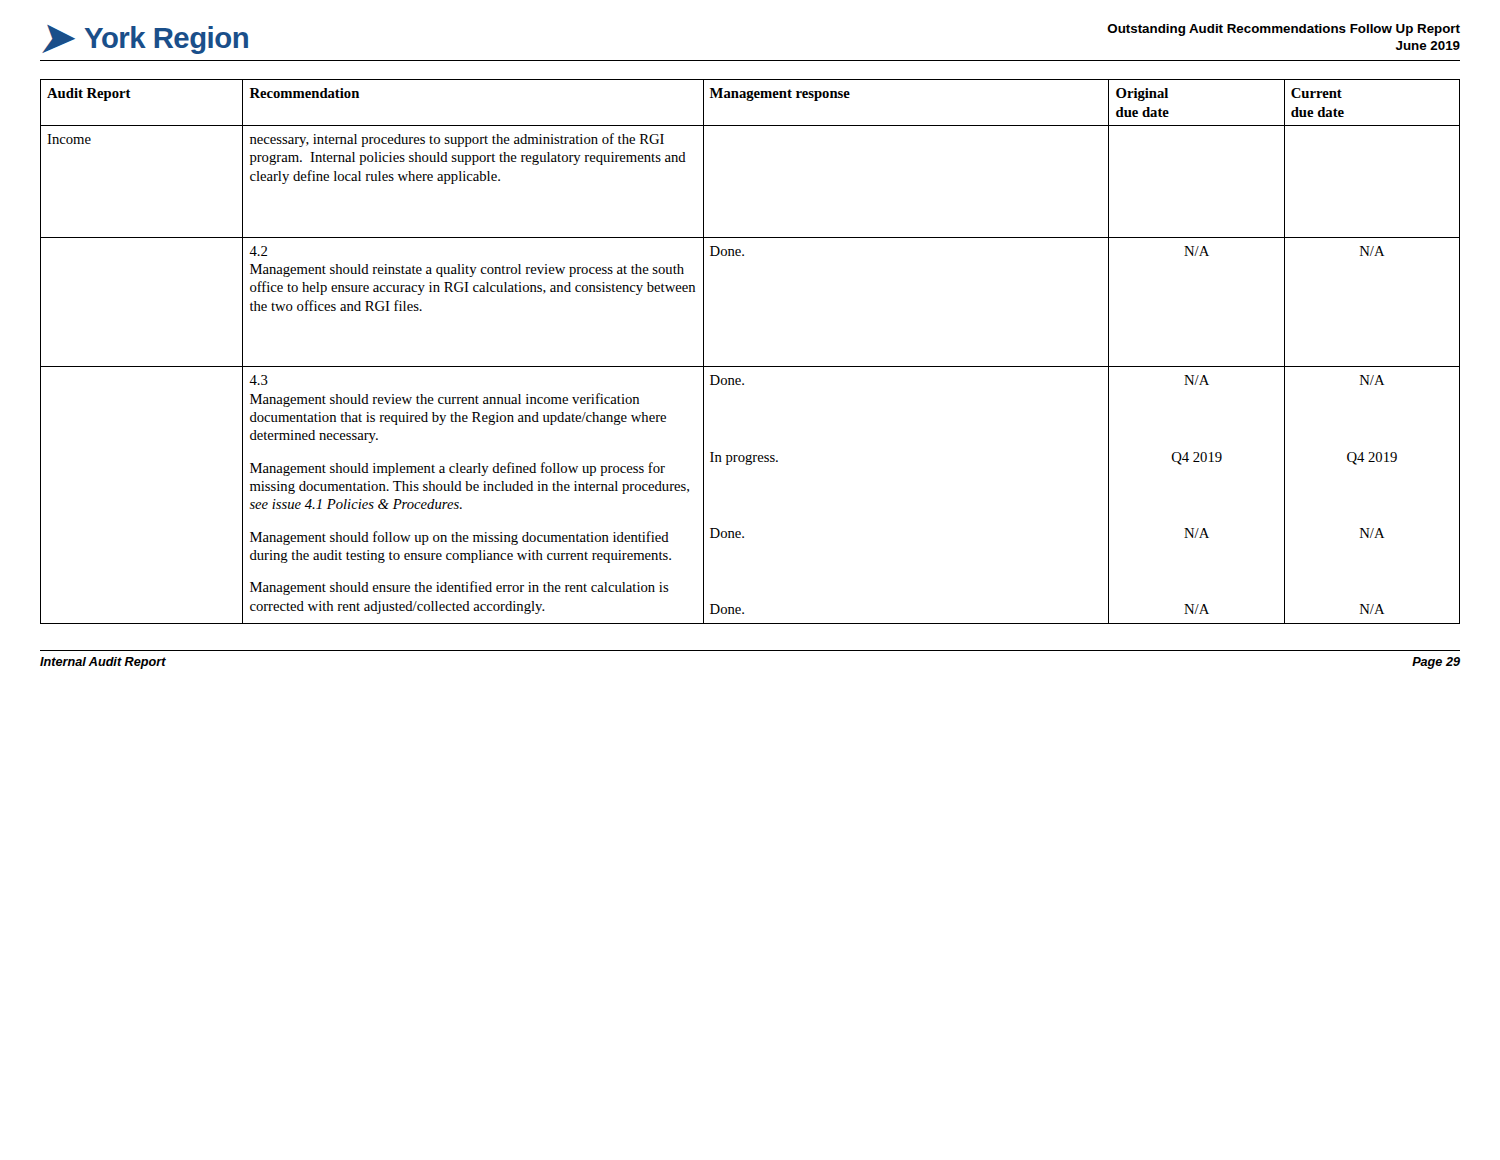➤
York Region
Outstanding Audit Recommendations Follow Up Report
June 2019
| Audit Report | Recommendation | Management response | Original due date | Current due date |
| --- | --- | --- | --- | --- |
| Income | necessary, internal procedures to support the administration of the RGI program. Internal policies should support the regulatory requirements and clearly define local rules where applicable. | | | |
| | 4.2 Management should reinstate a quality control review process at the south office to help ensure accuracy in RGI calculations, and consistency between the two offices and RGI files. | Done. | N/A | N/A |
| | 4.3 Management should review the current annual income verification documentation that is required by the Region and update/change where determined necessary. Management should implement a clearly defined follow up process for missing documentation. This should be included in the internal procedures, see issue 4.1 Policies & Procedures. Management should follow up on the missing documentation identified during the audit testing to ensure compliance with current requirements. Management should ensure the identified error in the rent calculation is corrected with rent adjusted/collected accordingly. | Done. In progress. Done. Done. | N/A Q4 2019 N/A N/A | N/A Q4 2019 N/A N/A |
Internal Audit Report Page 29